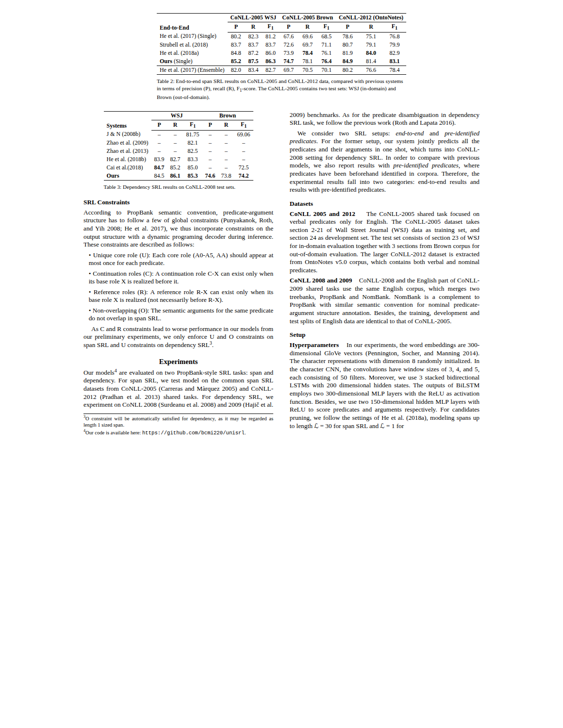Table 2: End-to-end span SRL results on CoNLL-2005 and CoNLL-2012 data, compared with previous systems in terms of precision (P), recall (R), F 1 -score. The CoNLL-2005 contains two test sets: WSJ (in-domain) and Brown (out-of-domain).
| End-to-End | CoNLL-2005 WSJ | CoNLL-2005 Brown | CoNLL-2012 (OntoNotes) |
| --- | --- | --- | --- |
| P | R | F 1 | P | R | F 1 | P | R | F 1 |
| He et al. (2017) (Single) | 80.2 | 82.3 | 81.2 | 67.6 | 69.6 | 68.5 | 78.6 | 75.1 | 76.8 |
| Strubell et al. (2018) | 83.7 | 83.7 | 83.7 | 72.6 | 69.7 | 71.1 | 80.7 | 79.1 | 79.9 |
| He et al. (2018a) | 84.8 | 87.2 | 86.0 | 73.9 | 78.4 | 76.1 | 81.9 | 84.0 | 82.9 |
| Ours (Single) | 85.2 | 87.5 | 86.3 | 74.7 | 78.1 | 76.4 | 84.9 | 81.4 | 83.1 |
| He et al. (2017) (Ensemble) | 82.0 | 83.4 | 82.7 | 69.7 | 70.5 | 70.1 | 80.2 | 76.6 | 78.4 |
Table 3: Dependency SRL results on CoNLL-2008 test sets.
| Systems | WSJ | Brown |
| --- | --- | --- |
| P | R | F 1 | P | R | F 1 |
| J & N (2008b) | – | – | 81.75 | – | – | 69.06 |
| Zhao et al. (2009) | – | – | 82.1 | – | – | – |
| Zhao et al. (2013) | – | – | 82.5 | – | – | – |
| He et al. (2018b) | 83.9 | 82.7 | 83.3 | – | – | – |
| Cai et al.(2018) | 84.7 | 85.2 | 85.0 | – | – | 72.5 |
| Ours | 84.5 | 86.1 | 85.3 | 74.6 | 73.8 | 74.2 |
SRL Constraints
According to PropBank semantic convention, predicate-argument structure has to follow a few of global constraints (Punyakanok, Roth, and Yih 2008; He et al. 2017), we thus incorporate constraints on the output structure with a dynamic programing decoder during inference. These constraints are described as follows:
• Unique core role (U): Each core role (A0-A5, AA) should appear at most once for each predicate.
• Continuation roles (C): A continuation role C-X can exist only when its base role X is realized before it.
• Reference roles (R): A reference role R-X can exist only when its base role X is realized (not necessarily before R-X).
• Non-overlapping (O): The semantic arguments for the same predicate do not overlap in span SRL.
As C and R constraints lead to worse performance in our models from our preliminary experiments, we only enforce U and O constraints on span SRL and U constraints on dependency SRL3.
Experiments
Our models4 are evaluated on two PropBank-style SRL tasks: span and dependency. For span SRL, we test model on the common span SRL datasets from CoNLL-2005 (Carreras and Màrquez 2005) and CoNLL-2012 (Pradhan et al. 2013) shared tasks. For dependency SRL, we experiment on CoNLL 2008 (Surdeanu et al. 2008) and 2009 (Hajič et al.
3O constraint will be automatically satisfied for dependency, as it may be regarded as length 1 sized span.
4Our code is available here: https://github.com/bcmi220/unisrl.
2009) benchmarks. As for the predicate disambiguation in dependency SRL task, we follow the previous work (Roth and Lapata 2016).
We consider two SRL setups: end-to-end and pre-identified predicates. For the former setup, our system jointly predicts all the predicates and their arguments in one shot, which turns into CoNLL-2008 setting for dependency SRL. In order to compare with previous models, we also report results with pre-identified predicates, where predicates have been beforehand identified in corpora. Therefore, the experimental results fall into two categories: end-to-end results and results with pre-identified predicates.
Datasets
CoNLL 2005 and 2012 The CoNLL-2005 shared task focused on verbal predicates only for English. The CoNLL-2005 dataset takes section 2-21 of Wall Street Journal (WSJ) data as training set, and section 24 as development set. The test set consists of section 23 of WSJ for in-domain evaluation together with 3 sections from Brown corpus for out-of-domain evaluation. The larger CoNLL-2012 dataset is extracted from OntoNotes v5.0 corpus, which contains both verbal and nominal predicates.
CoNLL 2008 and 2009 CoNLL-2008 and the English part of CoNLL-2009 shared tasks use the same English corpus, which merges two treebanks, PropBank and NomBank. NomBank is a complement to PropBank with similar semantic convention for nominal predicate-argument structure annotation. Besides, the training, development and test splits of English data are identical to that of CoNLL-2005.
Setup
Hyperparameters In our experiments, the word embeddings are 300-dimensional GloVe vectors (Pennington, Socher, and Manning 2014). The character representations with dimension 8 randomly initialized. In the character CNN, the convolutions have window sizes of 3, 4, and 5, each consisting of 50 filters. Moreover, we use 3 stacked bidirectional LSTMs with 200 dimensional hidden states. The outputs of BiLSTM employs two 300-dimensional MLP layers with the ReLU as activation function. Besides, we use two 150-dimensional hidden MLP layers with ReLU to score predicates and arguments respectively. For candidates pruning, we follow the settings of He et al. (2018a), modeling spans up to length ℒ = 30 for span SRL and ℒ = 1 for